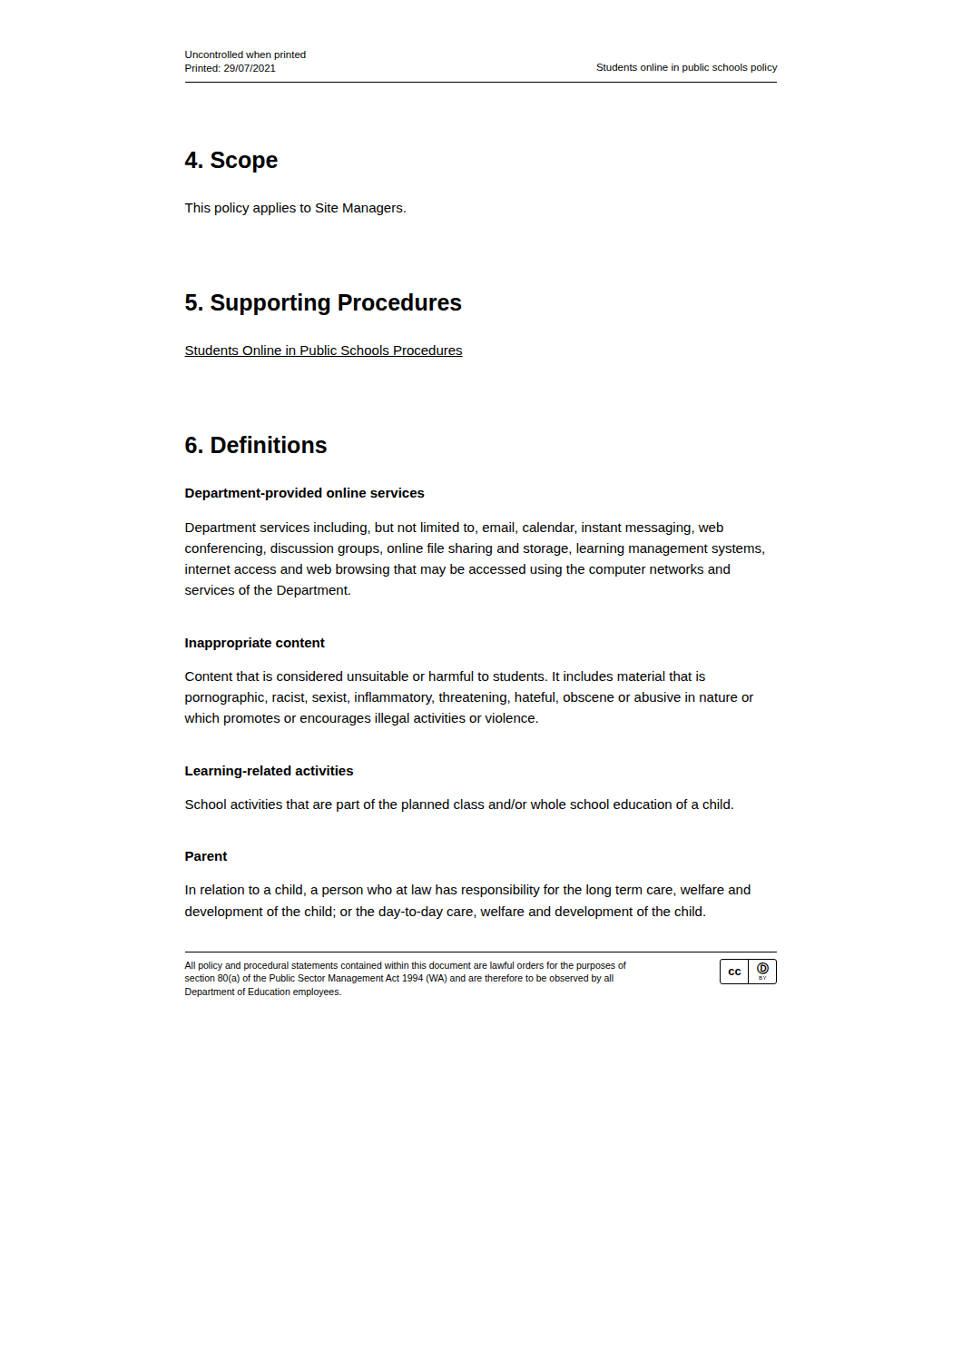Uncontrolled when printed
Printed: 29/07/2021
Students online in public schools policy
4. Scope
This policy applies to Site Managers.
5. Supporting Procedures
Students Online in Public Schools Procedures
6. Definitions
Department-provided online services
Department services including, but not limited to, email, calendar, instant messaging, web conferencing, discussion groups, online file sharing and storage, learning management systems, internet access and web browsing that may be accessed using the computer networks and services of the Department.
Inappropriate content
Content that is considered unsuitable or harmful to students. It includes material that is pornographic, racist, sexist, inflammatory, threatening, hateful, obscene or abusive in nature or which promotes or encourages illegal activities or violence.
Learning-related activities
School activities that are part of the planned class and/or whole school education of a child.
Parent
In relation to a child, a person who at law has responsibility for the long term care, welfare and development of the child; or the day-to-day care, welfare and development of the child.
All policy and procedural statements contained within this document are lawful orders for the purposes of section 80(a) of the Public Sector Management Act 1994 (WA) and are therefore to be observed by all Department of Education employees.
cc
Ⓓ BY